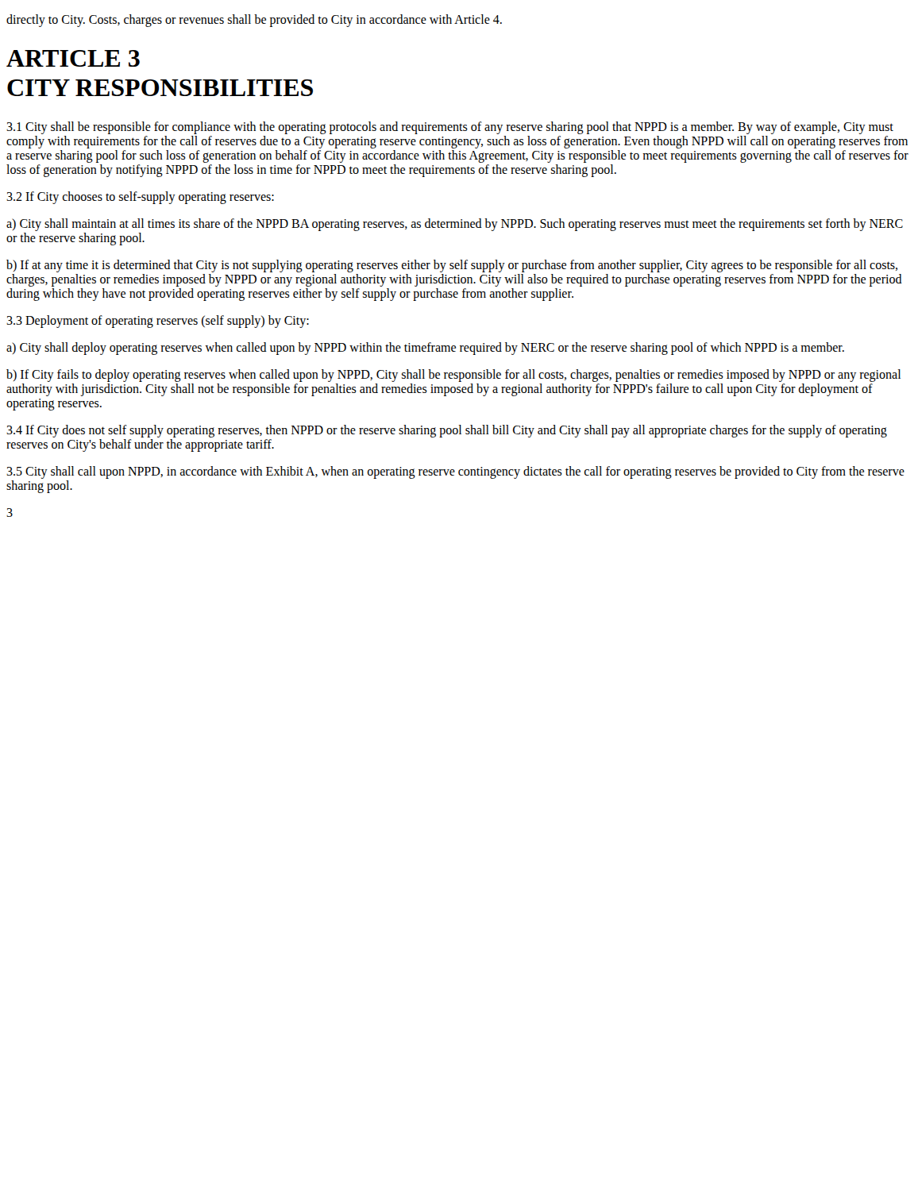directly to City. Costs, charges or revenues shall be provided to City in accordance with Article 4.
ARTICLE 3
CITY RESPONSIBILITIES
3.1 City shall be responsible for compliance with the operating protocols and requirements of any reserve sharing pool that NPPD is a member. By way of example, City must comply with requirements for the call of reserves due to a City operating reserve contingency, such as loss of generation. Even though NPPD will call on operating reserves from a reserve sharing pool for such loss of generation on behalf of City in accordance with this Agreement, City is responsible to meet requirements governing the call of reserves for loss of generation by notifying NPPD of the loss in time for NPPD to meet the requirements of the reserve sharing pool.
3.2 If City chooses to self-supply operating reserves:
a) City shall maintain at all times its share of the NPPD BA operating reserves, as determined by NPPD. Such operating reserves must meet the requirements set forth by NERC or the reserve sharing pool.
b) If at any time it is determined that City is not supplying operating reserves either by self supply or purchase from another supplier, City agrees to be responsible for all costs, charges, penalties or remedies imposed by NPPD or any regional authority with jurisdiction. City will also be required to purchase operating reserves from NPPD for the period during which they have not provided operating reserves either by self supply or purchase from another supplier.
3.3 Deployment of operating reserves (self supply) by City:
a) City shall deploy operating reserves when called upon by NPPD within the timeframe required by NERC or the reserve sharing pool of which NPPD is a member.
b) If City fails to deploy operating reserves when called upon by NPPD, City shall be responsible for all costs, charges, penalties or remedies imposed by NPPD or any regional authority with jurisdiction. City shall not be responsible for penalties and remedies imposed by a regional authority for NPPD's failure to call upon City for deployment of operating reserves.
3.4 If City does not self supply operating reserves, then NPPD or the reserve sharing pool shall bill City and City shall pay all appropriate charges for the supply of operating reserves on City's behalf under the appropriate tariff.
3.5 City shall call upon NPPD, in accordance with Exhibit A, when an operating reserve contingency dictates the call for operating reserves be provided to City from the reserve sharing pool.
3